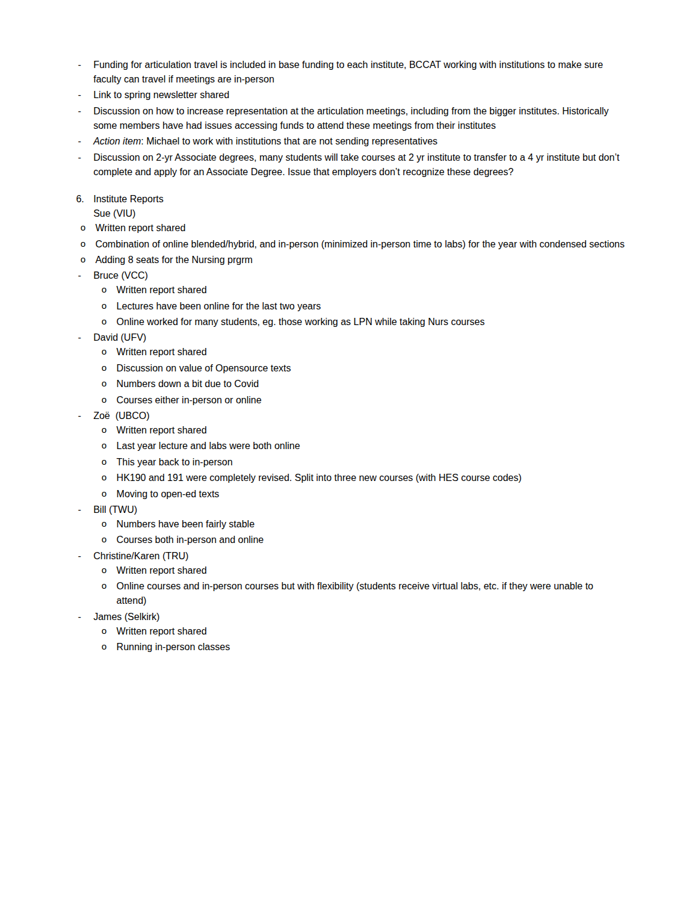Funding for articulation travel is included in base funding to each institute, BCCAT working with institutions to make sure faculty can travel if meetings are in-person
Link to spring newsletter shared
Discussion on how to increase representation at the articulation meetings, including from the bigger institutes. Historically some members have had issues accessing funds to attend these meetings from their institutes
Action item: Michael to work with institutions that are not sending representatives
Discussion on 2-yr Associate degrees, many students will take courses at 2 yr institute to transfer to a 4 yr institute but don’t complete and apply for an Associate Degree. Issue that employers don’t recognize these degrees?
6. Institute Reports
Sue (VIU)
Written report shared
Combination of online blended/hybrid, and in-person (minimized in-person time to labs) for the year with condensed sections
Adding 8 seats for the Nursing prgrm
Bruce (VCC)
Written report shared
Lectures have been online for the last two years
Online worked for many students, eg. those working as LPN while taking Nurs courses
David (UFV)
Written report shared
Discussion on value of Opensource texts
Numbers down a bit due to Covid
Courses either in-person or online
Zoë (UBCO)
Written report shared
Last year lecture and labs were both online
This year back to in-person
HK190 and 191 were completely revised. Split into three new courses (with HES course codes)
Moving to open-ed texts
Bill (TWU)
Numbers have been fairly stable
Courses both in-person and online
Christine/Karen (TRU)
Written report shared
Online courses and in-person courses but with flexibility (students receive virtual labs, etc. if they were unable to attend)
James (Selkirk)
Written report shared
Running in-person classes